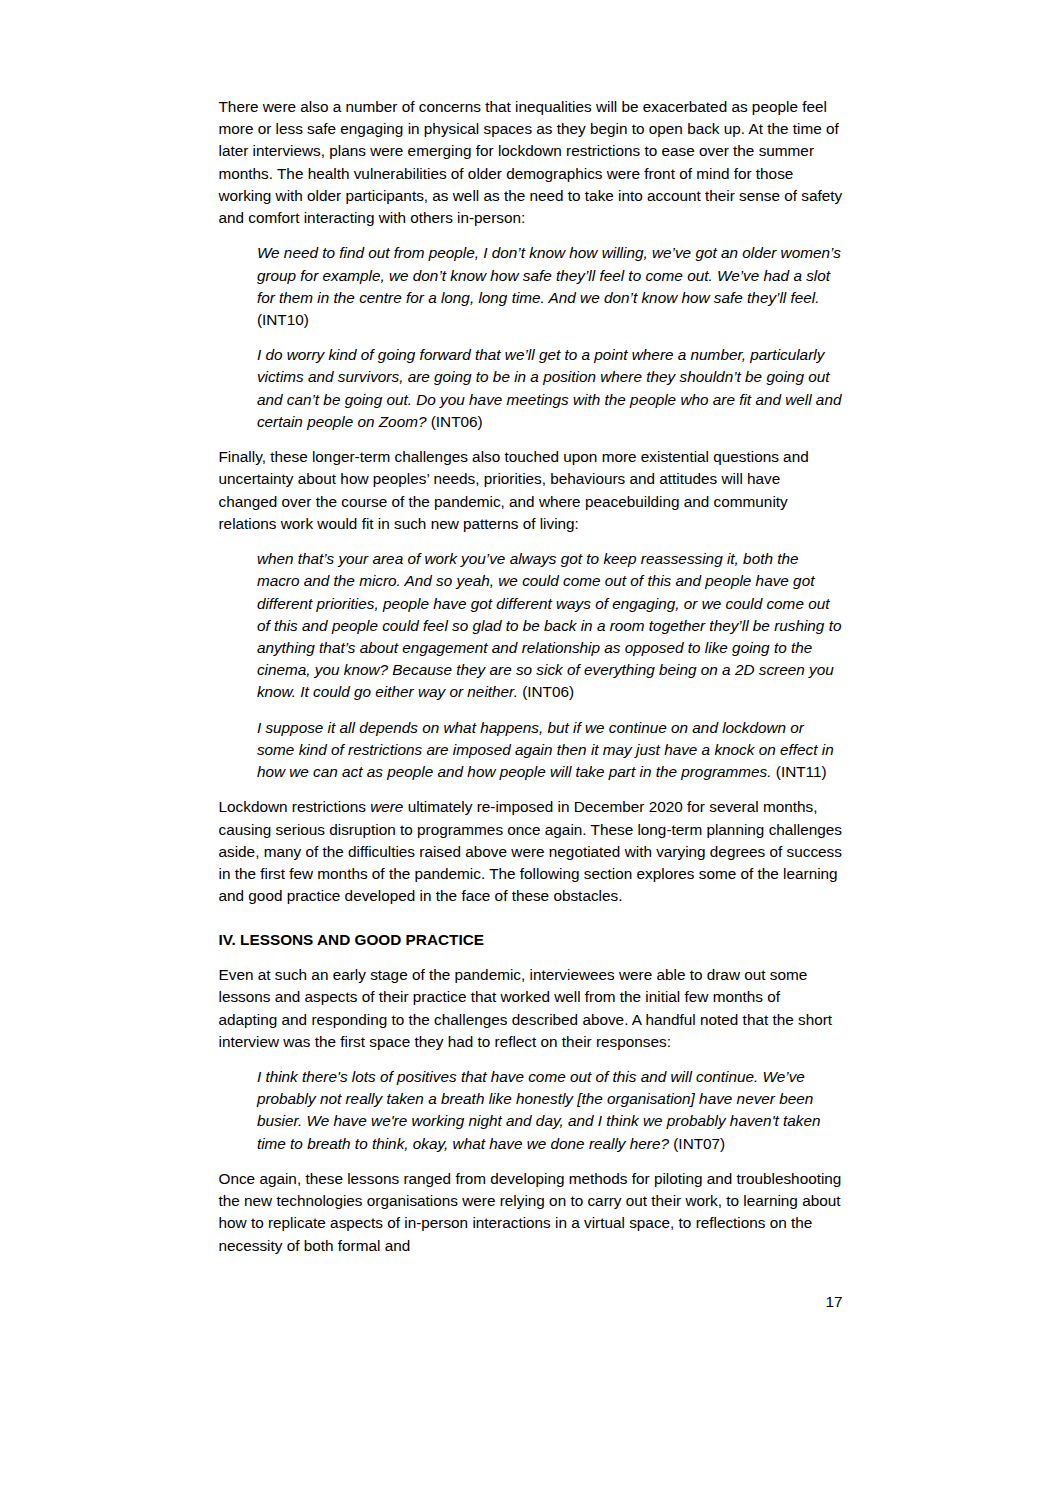There were also a number of concerns that inequalities will be exacerbated as people feel more or less safe engaging in physical spaces as they begin to open back up. At the time of later interviews, plans were emerging for lockdown restrictions to ease over the summer months. The health vulnerabilities of older demographics were front of mind for those working with older participants, as well as the need to take into account their sense of safety and comfort interacting with others in-person:
We need to find out from people, I don’t know how willing, we’ve got an older women’s group for example, we don’t know how safe they’ll feel to come out. We’ve had a slot for them in the centre for a long, long time. And we don’t know how safe they’ll feel. (INT10)
I do worry kind of going forward that we’ll get to a point where a number, particularly victims and survivors, are going to be in a position where they shouldn’t be going out and can’t be going out. Do you have meetings with the people who are fit and well and certain people on Zoom? (INT06)
Finally, these longer-term challenges also touched upon more existential questions and uncertainty about how peoples’ needs, priorities, behaviours and attitudes will have changed over the course of the pandemic, and where peacebuilding and community relations work would fit in such new patterns of living:
when that’s your area of work you’ve always got to keep reassessing it, both the macro and the micro. And so yeah, we could come out of this and people have got different priorities, people have got different ways of engaging, or we could come out of this and people could feel so glad to be back in a room together they’ll be rushing to anything that’s about engagement and relationship as opposed to like going to the cinema, you know? Because they are so sick of everything being on a 2D screen you know. It could go either way or neither. (INT06)
I suppose it all depends on what happens, but if we continue on and lockdown or some kind of restrictions are imposed again then it may just have a knock on effect in how we can act as people and how people will take part in the programmes. (INT11)
Lockdown restrictions were ultimately re-imposed in December 2020 for several months, causing serious disruption to programmes once again. These long-term planning challenges aside, many of the difficulties raised above were negotiated with varying degrees of success in the first few months of the pandemic. The following section explores some of the learning and good practice developed in the face of these obstacles.
IV. LESSONS AND GOOD PRACTICE
Even at such an early stage of the pandemic, interviewees were able to draw out some lessons and aspects of their practice that worked well from the initial few months of adapting and responding to the challenges described above. A handful noted that the short interview was the first space they had to reflect on their responses:
I think there's lots of positives that have come out of this and will continue. We’ve probably not really taken a breath like honestly [the organisation] have never been busier. We have we're working night and day, and I think we probably haven't taken time to breath to think, okay, what have we done really here? (INT07)
Once again, these lessons ranged from developing methods for piloting and troubleshooting the new technologies organisations were relying on to carry out their work, to learning about how to replicate aspects of in-person interactions in a virtual space, to reflections on the necessity of both formal and
17